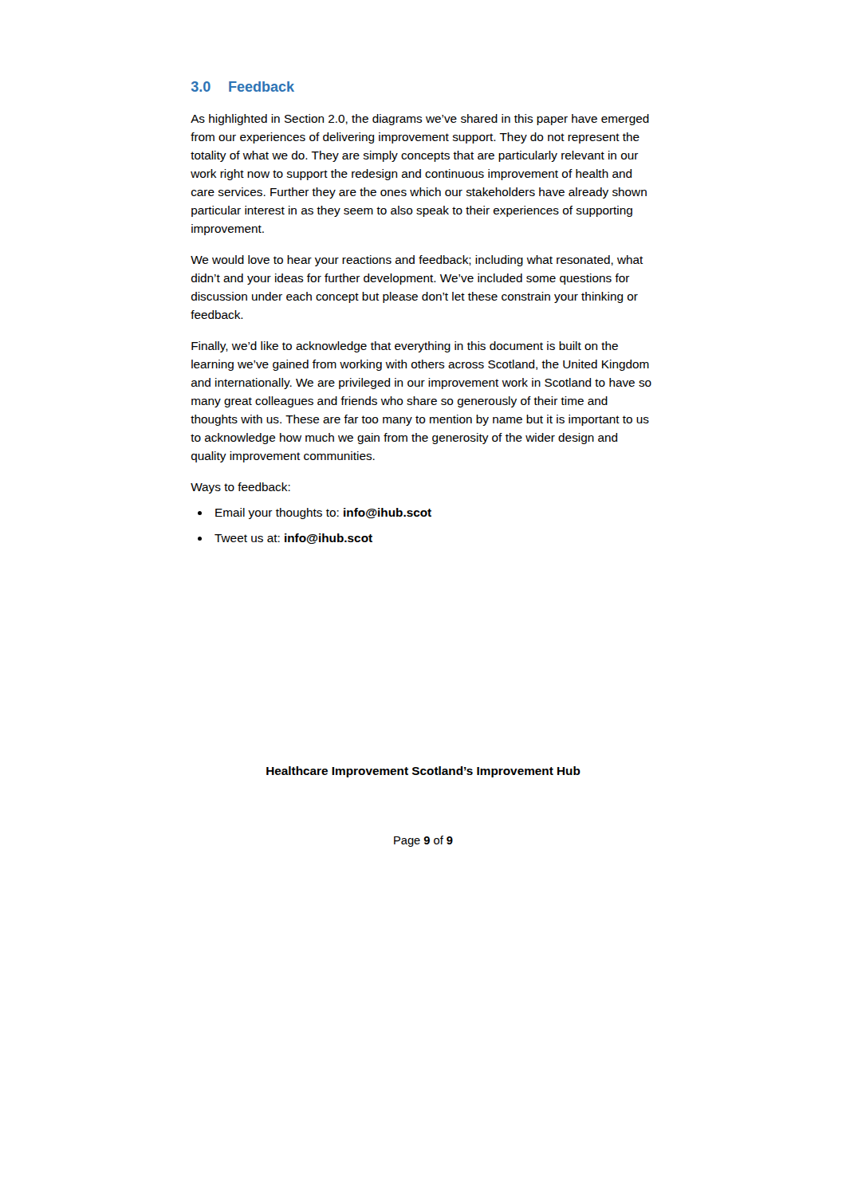3.0 Feedback
As highlighted in Section 2.0, the diagrams we’ve shared in this paper have emerged from our experiences of delivering improvement support. They do not represent the totality of what we do. They are simply concepts that are particularly relevant in our work right now to support the redesign and continuous improvement of health and care services. Further they are the ones which our stakeholders have already shown particular interest in as they seem to also speak to their experiences of supporting improvement.
We would love to hear your reactions and feedback; including what resonated, what didn’t and your ideas for further development. We’ve included some questions for discussion under each concept but please don’t let these constrain your thinking or feedback.
Finally, we’d like to acknowledge that everything in this document is built on the learning we’ve gained from working with others across Scotland, the United Kingdom and internationally. We are privileged in our improvement work in Scotland to have so many great colleagues and friends who share so generously of their time and thoughts with us. These are far too many to mention by name but it is important to us to acknowledge how much we gain from the generosity of the wider design and quality improvement communities.
Ways to feedback:
Email your thoughts to: info@ihub.scot
Tweet us at: info@ihub.scot
Healthcare Improvement Scotland’s Improvement Hub
Page 9 of 9